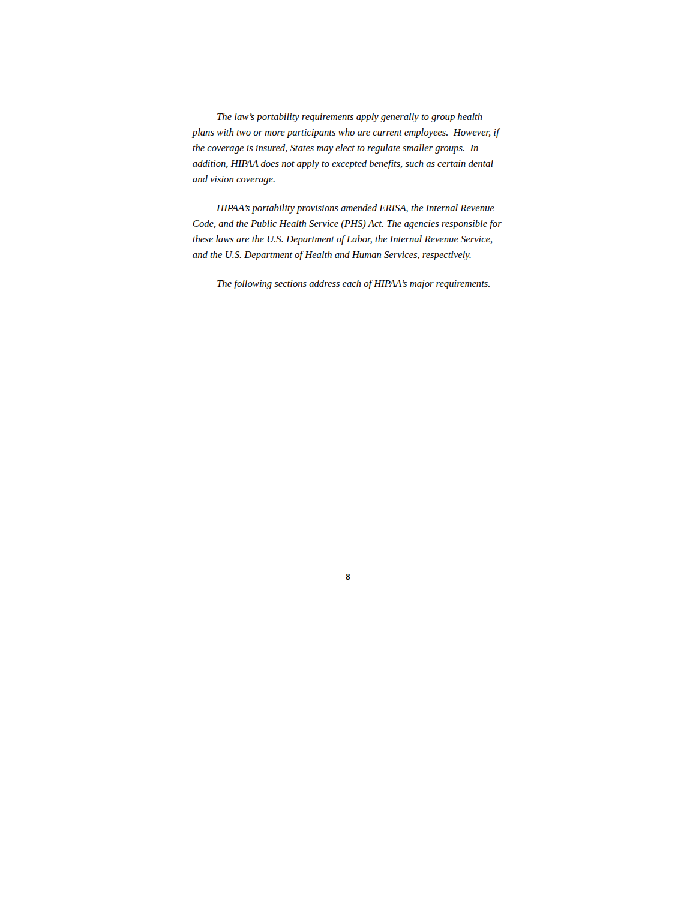The law’s portability requirements apply generally to group health plans with two or more participants who are current employees. However, if the coverage is insured, States may elect to regulate smaller groups. In addition, HIPAA does not apply to excepted benefits, such as certain dental and vision coverage.
HIPAA’s portability provisions amended ERISA, the Internal Revenue Code, and the Public Health Service (PHS) Act. The agencies responsible for these laws are the U.S. Department of Labor, the Internal Revenue Service, and the U.S. Department of Health and Human Services, respectively.
The following sections address each of HIPAA’s major requirements.
8